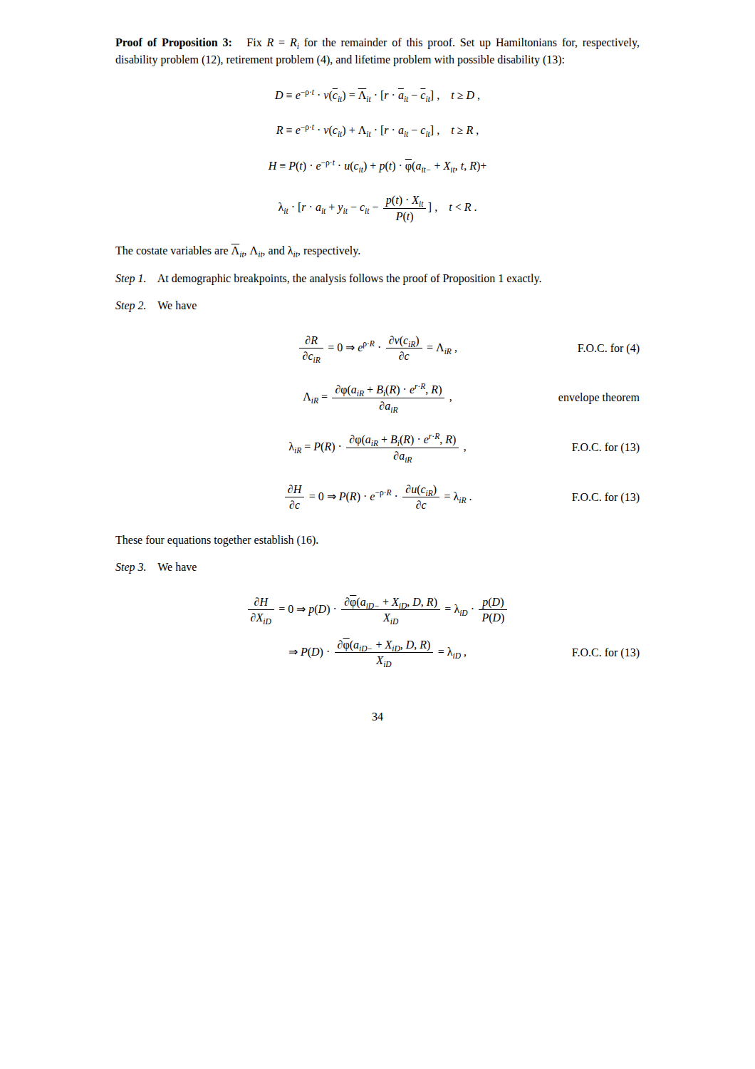Proof of Proposition 3: Fix R = Ri for the remainder of this proof. Set up Hamiltonians for, respectively, disability problem (12), retirement problem (4), and lifetime problem with possible disability (13):
D ≡ e−ρ·t · v(cit) = Λit · [r · ait − cit] , t ≥ D ,
R ≡ e−ρ·t · v(cit) + Λit · [r · ait − cit] , t ≥ R ,
H ≡ P(t) · e−ρ·t · u(cit) + p(t) · φ(ait− + Xit, t, R)+
λit · [r · ait + yit − cit − p(t) · Xit P(t)] , t < R .
The costate variables are Λit, Λit, and λit, respectively.
Step 1. At demographic breakpoints, the analysis follows the proof of Proposition 1 exactly.
Step 2. We have
∂R∂ciR = 0 ⇒ eρ·R · ∂v(ciR)∂c = ΛiR ,
F.O.C. for (4)
ΛiR = ∂φ(aiR + Bi(R) · er·R, R)∂aiR ,
envelope theorem
λiR = P(R) · ∂φ(aiR + Bi(R) · er·R, R)∂aiR ,
F.O.C. for (13)
∂H∂c = 0 ⇒ P(R) · e−ρ·R · ∂u(ciR)∂c = λiR .
F.O.C. for (13)
These four equations together establish (16).
Step 3. We have
∂H∂XiD = 0 ⇒ p(D) · ∂φ(aiD− + XiD, D, R) XiD = λiD · p(D) P(D)
⇒ P(D) · ∂φ(aiD− + XiD, D, R) XiD = λiD ,
F.O.C. for (13)
34